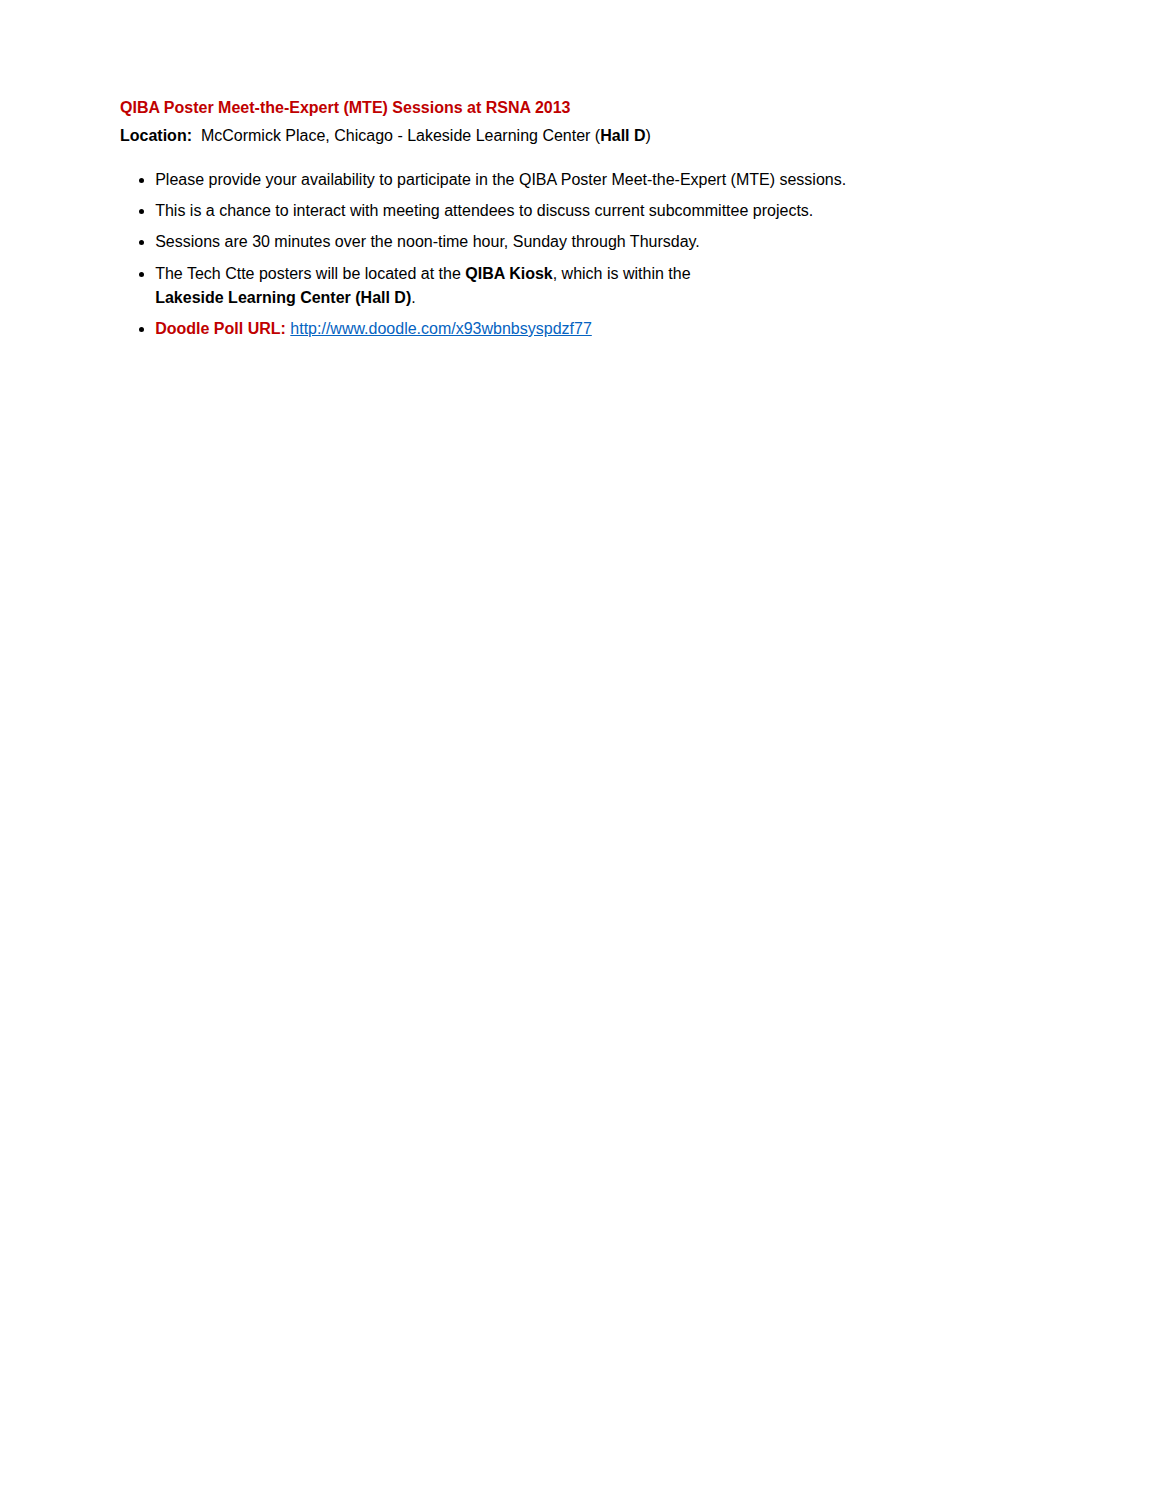QIBA Poster Meet-the-Expert (MTE) Sessions at RSNA 2013
Location: McCormick Place, Chicago - Lakeside Learning Center (Hall D)
Please provide your availability to participate in the QIBA Poster Meet-the-Expert (MTE) sessions.
This is a chance to interact with meeting attendees to discuss current subcommittee projects.
Sessions are 30 minutes over the noon-time hour, Sunday through Thursday.
The Tech Ctte posters will be located at the QIBA Kiosk, which is within the
Lakeside Learning Center (Hall D).
Doodle Poll URL: http://www.doodle.com/x93wbnbsyspdzf77